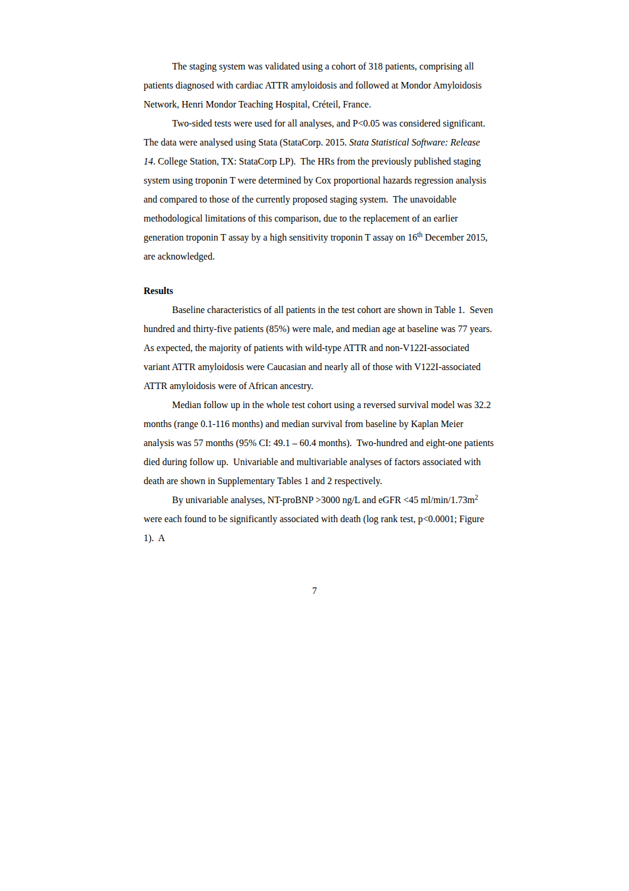The staging system was validated using a cohort of 318 patients, comprising all patients diagnosed with cardiac ATTR amyloidosis and followed at Mondor Amyloidosis Network, Henri Mondor Teaching Hospital, Créteil, France.
Two-sided tests were used for all analyses, and P<0.05 was considered significant. The data were analysed using Stata (StataCorp. 2015. Stata Statistical Software: Release 14. College Station, TX: StataCorp LP). The HRs from the previously published staging system using troponin T were determined by Cox proportional hazards regression analysis and compared to those of the currently proposed staging system. The unavoidable methodological limitations of this comparison, due to the replacement of an earlier generation troponin T assay by a high sensitivity troponin T assay on 16th December 2015, are acknowledged.
Results
Baseline characteristics of all patients in the test cohort are shown in Table 1. Seven hundred and thirty-five patients (85%) were male, and median age at baseline was 77 years. As expected, the majority of patients with wild-type ATTR and non-V122I-associated variant ATTR amyloidosis were Caucasian and nearly all of those with V122I-associated ATTR amyloidosis were of African ancestry.
Median follow up in the whole test cohort using a reversed survival model was 32.2 months (range 0.1-116 months) and median survival from baseline by Kaplan Meier analysis was 57 months (95% CI: 49.1 – 60.4 months). Two-hundred and eight-one patients died during follow up. Univariable and multivariable analyses of factors associated with death are shown in Supplementary Tables 1 and 2 respectively.
By univariable analyses, NT-proBNP >3000 ng/L and eGFR <45 ml/min/1.73m2 were each found to be significantly associated with death (log rank test, p<0.0001; Figure 1). A
7